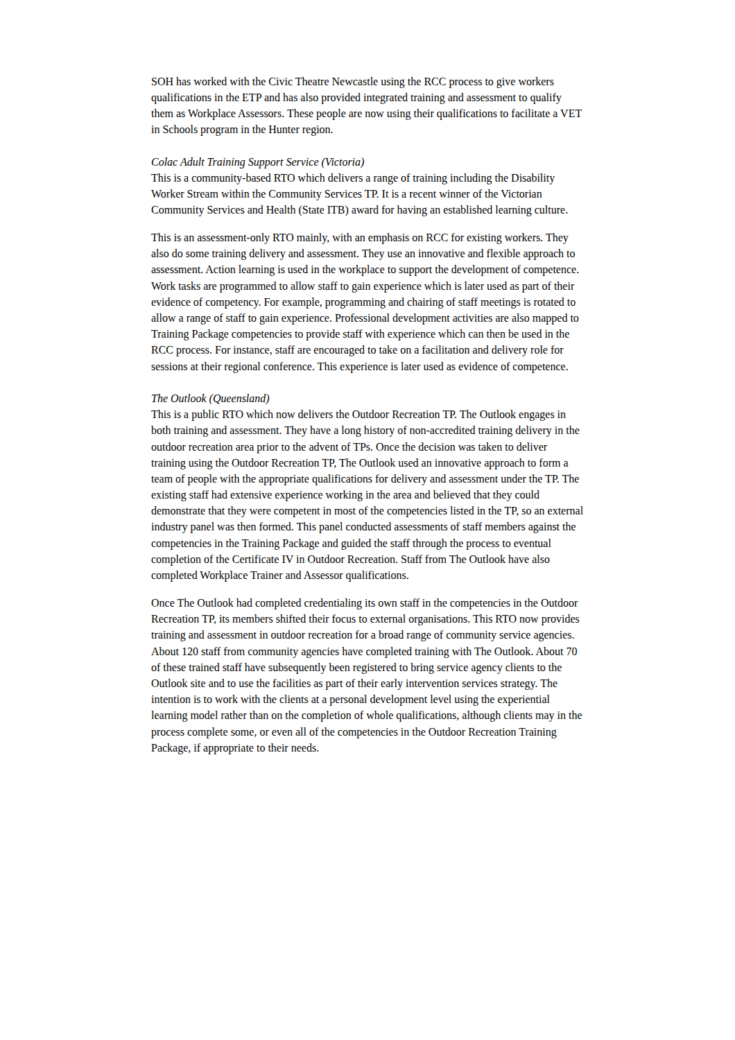SOH has worked with the Civic Theatre Newcastle using the RCC process to give workers qualifications in the ETP and has also provided integrated training and assessment to qualify them as Workplace Assessors. These people are now using their qualifications to facilitate a VET in Schools program in the Hunter region.
Colac Adult Training Support Service (Victoria)
This is a community-based RTO which delivers a range of training including the Disability Worker Stream within the Community Services TP. It is a recent winner of the Victorian Community Services and Health (State ITB) award for having an established learning culture.
This is an assessment-only RTO mainly, with an emphasis on RCC for existing workers. They also do some training delivery and assessment. They use an innovative and flexible approach to assessment. Action learning is used in the workplace to support the development of competence. Work tasks are programmed to allow staff to gain experience which is later used as part of their evidence of competency. For example, programming and chairing of staff meetings is rotated to allow a range of staff to gain experience. Professional development activities are also mapped to Training Package competencies to provide staff with experience which can then be used in the RCC process. For instance, staff are encouraged to take on a facilitation and delivery role for sessions at their regional conference. This experience is later used as evidence of competence.
The Outlook (Queensland)
This is a public RTO which now delivers the Outdoor Recreation TP. The Outlook engages in both training and assessment. They have a long history of non-accredited training delivery in the outdoor recreation area prior to the advent of TPs. Once the decision was taken to deliver training using the Outdoor Recreation TP, The Outlook used an innovative approach to form a team of people with the appropriate qualifications for delivery and assessment under the TP. The existing staff had extensive experience working in the area and believed that they could demonstrate that they were competent in most of the competencies listed in the TP, so an external industry panel was then formed. This panel conducted assessments of staff members against the competencies in the Training Package and guided the staff through the process to eventual completion of the Certificate IV in Outdoor Recreation. Staff from The Outlook have also completed Workplace Trainer and Assessor qualifications.
Once The Outlook had completed credentialing its own staff in the competencies in the Outdoor Recreation TP, its members shifted their focus to external organisations. This RTO now provides training and assessment in outdoor recreation for a broad range of community service agencies. About 120 staff from community agencies have completed training with The Outlook. About 70 of these trained staff have subsequently been registered to bring service agency clients to the Outlook site and to use the facilities as part of their early intervention services strategy. The intention is to work with the clients at a personal development level using the experiential learning model rather than on the completion of whole qualifications, although clients may in the process complete some, or even all of the competencies in the Outdoor Recreation Training Package, if appropriate to their needs.